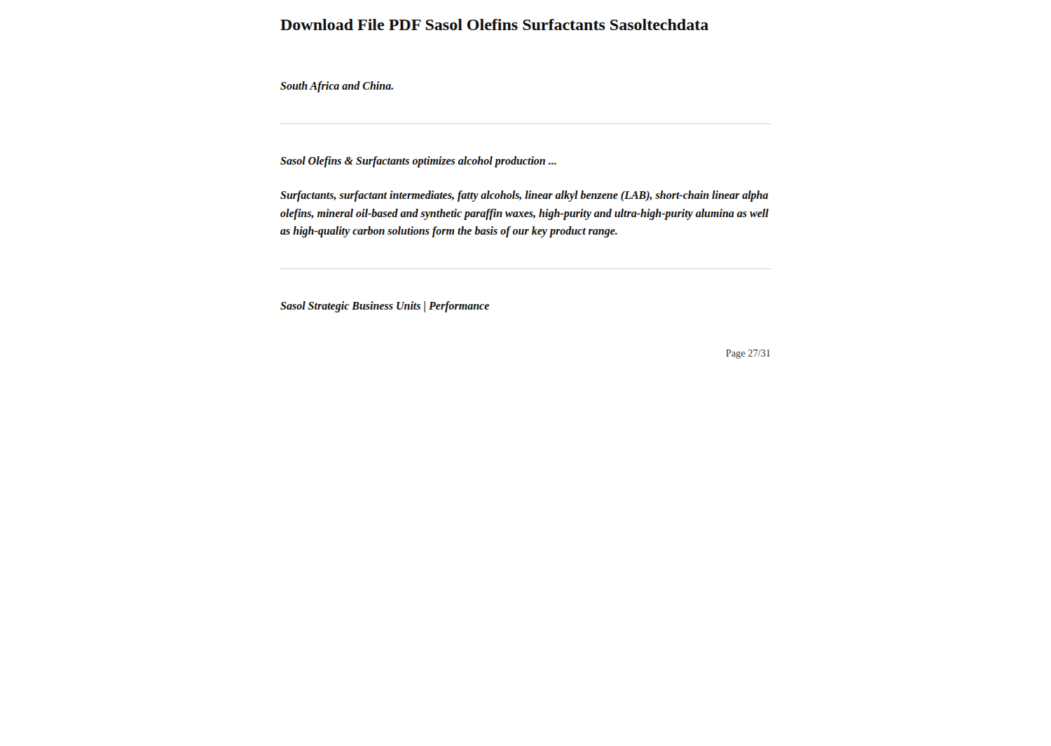Download File PDF Sasol Olefins Surfactants Sasoltechdata
South Africa and China.
Sasol Olefins & Surfactants optimizes alcohol production ...
Surfactants, surfactant intermediates, fatty alcohols, linear alkyl benzene (LAB), short-chain linear alpha olefins, mineral oil-based and synthetic paraffin waxes, high-purity and ultra-high-purity alumina as well as high-quality carbon solutions form the basis of our key product range.
Sasol Strategic Business Units | Performance
Page 27/31